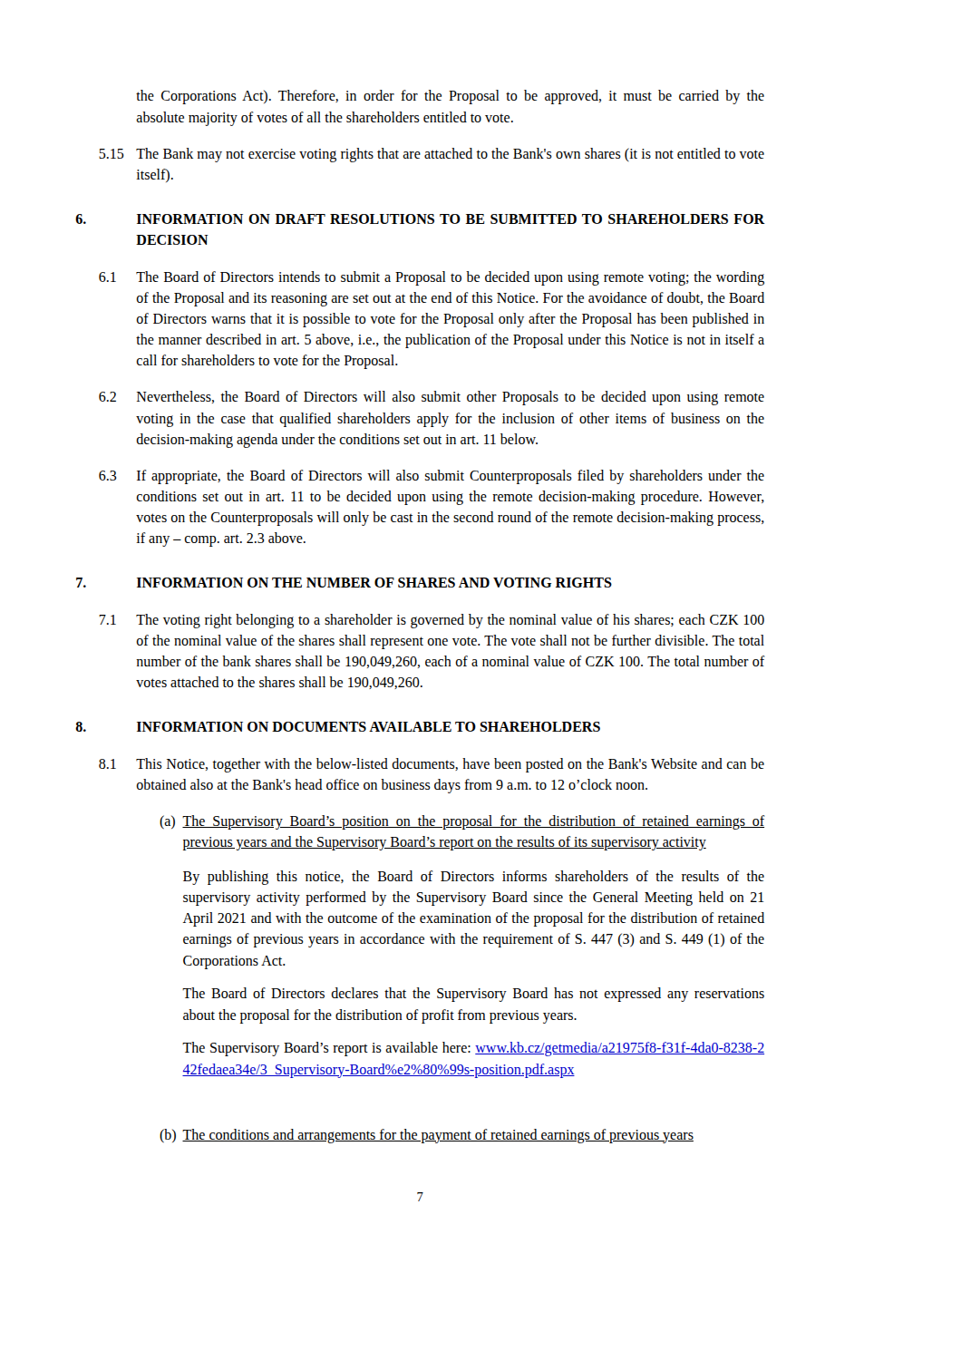the Corporations Act). Therefore, in order for the Proposal to be approved, it must be carried by the absolute majority of votes of all the shareholders entitled to vote.
5.15
The Bank may not exercise voting rights that are attached to the Bank's own shares (it is not entitled to vote itself).
6. Information on draft resolutions to be submitted to shareholders for decision
6.1
The Board of Directors intends to submit a Proposal to be decided upon using remote voting; the wording of the Proposal and its reasoning are set out at the end of this Notice. For the avoidance of doubt, the Board of Directors warns that it is possible to vote for the Proposal only after the Proposal has been published in the manner described in art. 5 above, i.e., the publication of the Proposal under this Notice is not in itself a call for shareholders to vote for the Proposal.
6.2
Nevertheless, the Board of Directors will also submit other Proposals to be decided upon using remote voting in the case that qualified shareholders apply for the inclusion of other items of business on the decision-making agenda under the conditions set out in art. 11 below.
6.3
If appropriate, the Board of Directors will also submit Counterproposals filed by shareholders under the conditions set out in art. 11 to be decided upon using the remote decision-making procedure. However, votes on the Counterproposals will only be cast in the second round of the remote decision-making process, if any – comp. art. 2.3 above.
7. Information on the number of shares and voting rights
7.1
The voting right belonging to a shareholder is governed by the nominal value of his shares; each CZK 100 of the nominal value of the shares shall represent one vote. The vote shall not be further divisible. The total number of the bank shares shall be 190,049,260, each of a nominal value of CZK 100. The total number of votes attached to the shares shall be 190,049,260.
8. Information on documents available to shareholders
8.1
This Notice, together with the below-listed documents, have been posted on the Bank's Website and can be obtained also at the Bank's head office on business days from 9 a.m. to 12 o’clock noon.
(a)
The Supervisory Board’s position on the proposal for the distribution of retained earnings of previous years and the Supervisory Board’s report on the results of its supervisory activity
By publishing this notice, the Board of Directors informs shareholders of the results of the supervisory activity performed by the Supervisory Board since the General Meeting held on 21 April 2021 and with the outcome of the examination of the proposal for the distribution of retained earnings of previous years in accordance with the requirement of S. 447 (3) and S. 449 (1) of the Corporations Act.
The Board of Directors declares that the Supervisory Board has not expressed any reservations about the proposal for the distribution of profit from previous years.
The Supervisory Board’s report is available here: www.kb.cz/getmedia/a21975f8-f31f-4da0-8238-242fedaea34e/3_Supervisory-Board%e2%80%99s-position.pdf.aspx
(b)
The conditions and arrangements for the payment of retained earnings of previous years
7